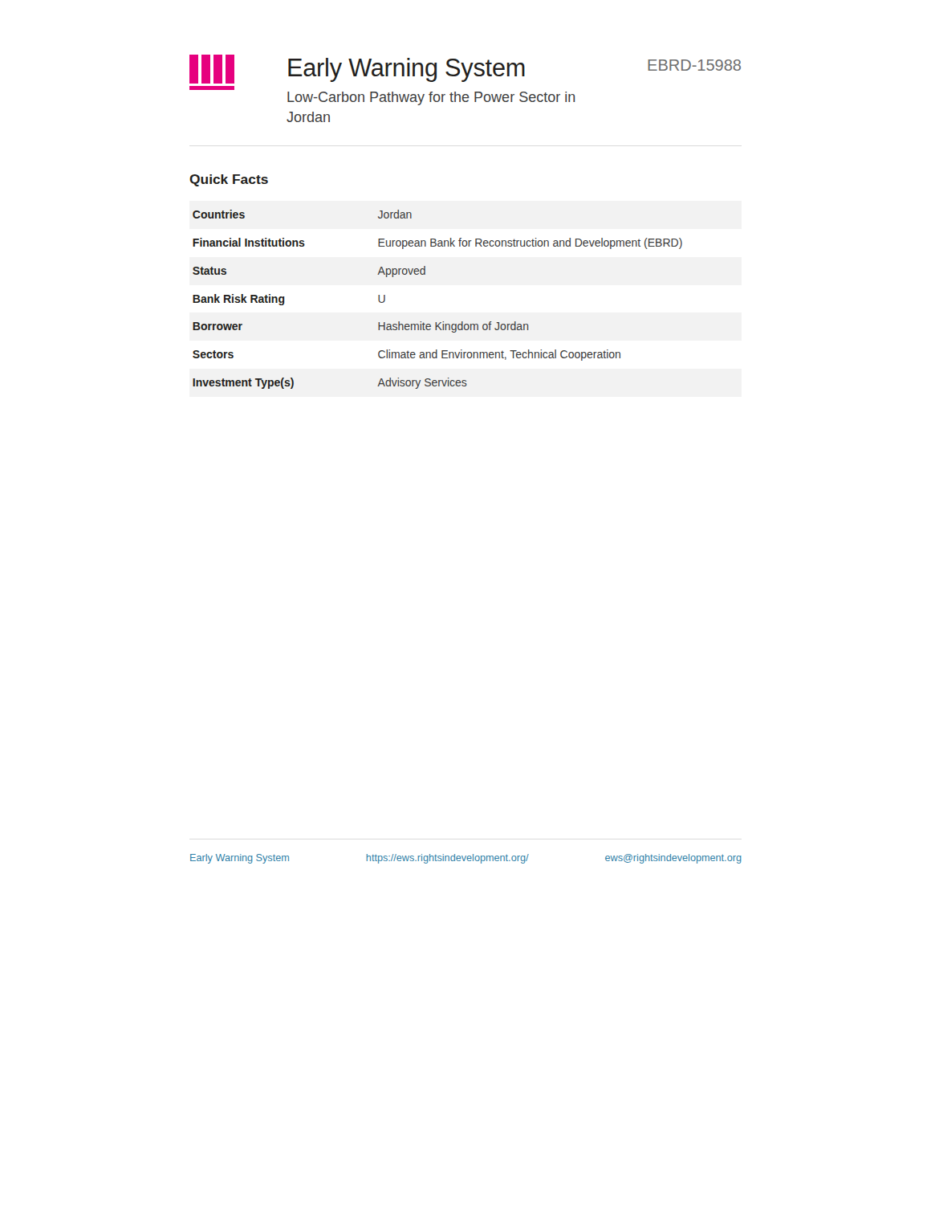Early Warning System
Low-Carbon Pathway for the Power Sector in Jordan
EBRD-15988
Quick Facts
| Countries | Jordan |
| Financial Institutions | European Bank for Reconstruction and Development (EBRD) |
| Status | Approved |
| Bank Risk Rating | U |
| Borrower | Hashemite Kingdom of Jordan |
| Sectors | Climate and Environment, Technical Cooperation |
| Investment Type(s) | Advisory Services |
Early Warning System
https://ews.rightsindevelopment.org/
ews@rightsindevelopment.org